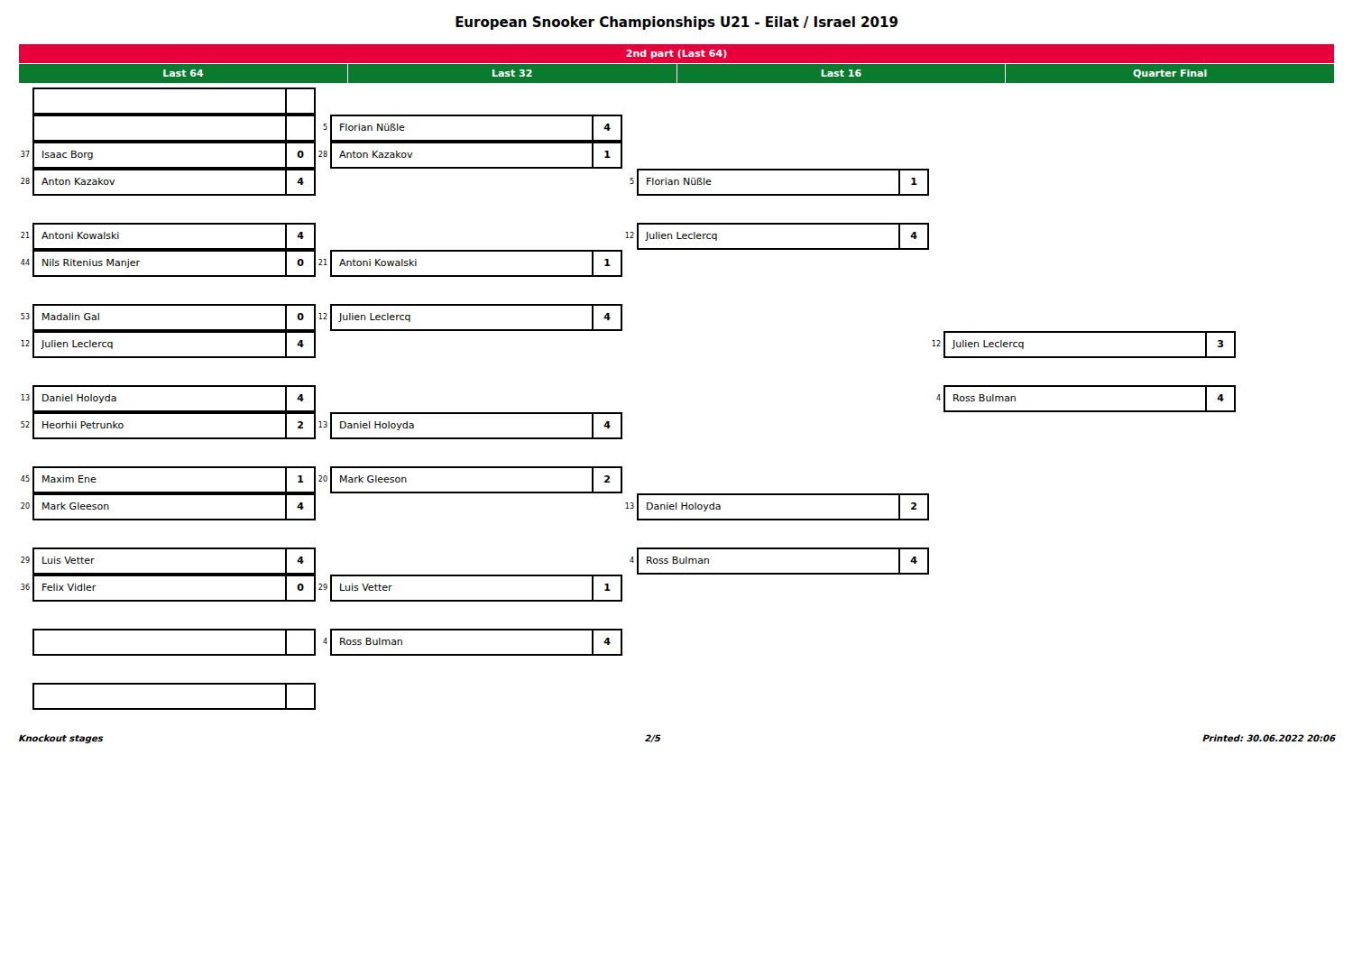European Snooker Championships U21 - Eilat / Israel 2019
| 2nd part (Last 64) |
| Last 64 | Last 32 | Last 16 | Quarter Final |
5
Florian Nüßle
4
37
Isaac Borg
0
28
Anton Kazakov
1
28
Anton Kazakov
4
5
Florian Nüßle
1
21
Antoni Kowalski
4
12
Julien Leclercq
4
44
Nils Ritenius Manjer
0
21
Antoni Kowalski
1
53
Madalin Gal
0
12
Julien Leclercq
4
12
Julien Leclercq
4
12
Julien Leclercq
3
13
Daniel Holoyda
4
4
Ross Bulman
4
52
Heorhii Petrunko
2
13
Daniel Holoyda
4
45
Maxim Ene
1
20
Mark Gleeson
2
20
Mark Gleeson
4
13
Daniel Holoyda
2
29
Luis Vetter
4
4
Ross Bulman
4
36
Felix Vidler
0
29
Luis Vetter
1
4
Ross Bulman
4
Knockout stages
2/5
Printed: 30.06.2022 20:06